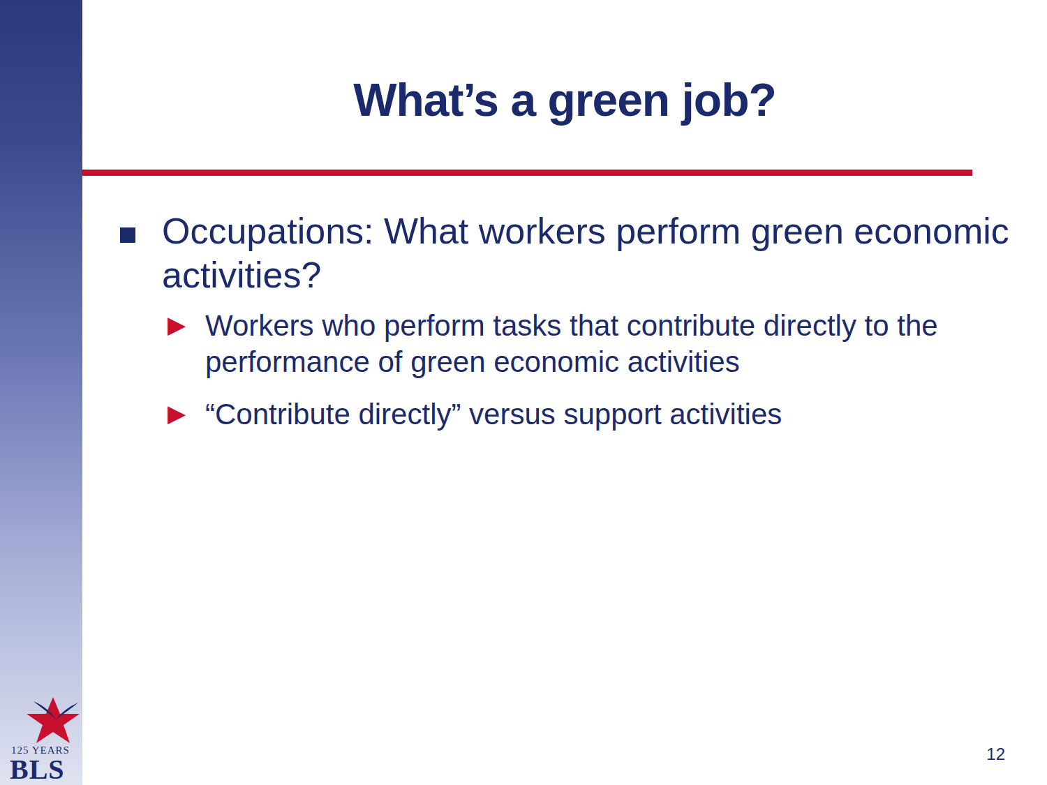What’s a green job?
Occupations: What workers perform green economic activities?
Workers who perform tasks that contribute directly to the performance of green economic activities
“Contribute directly” versus support activities
125 YEARS
BLS
12